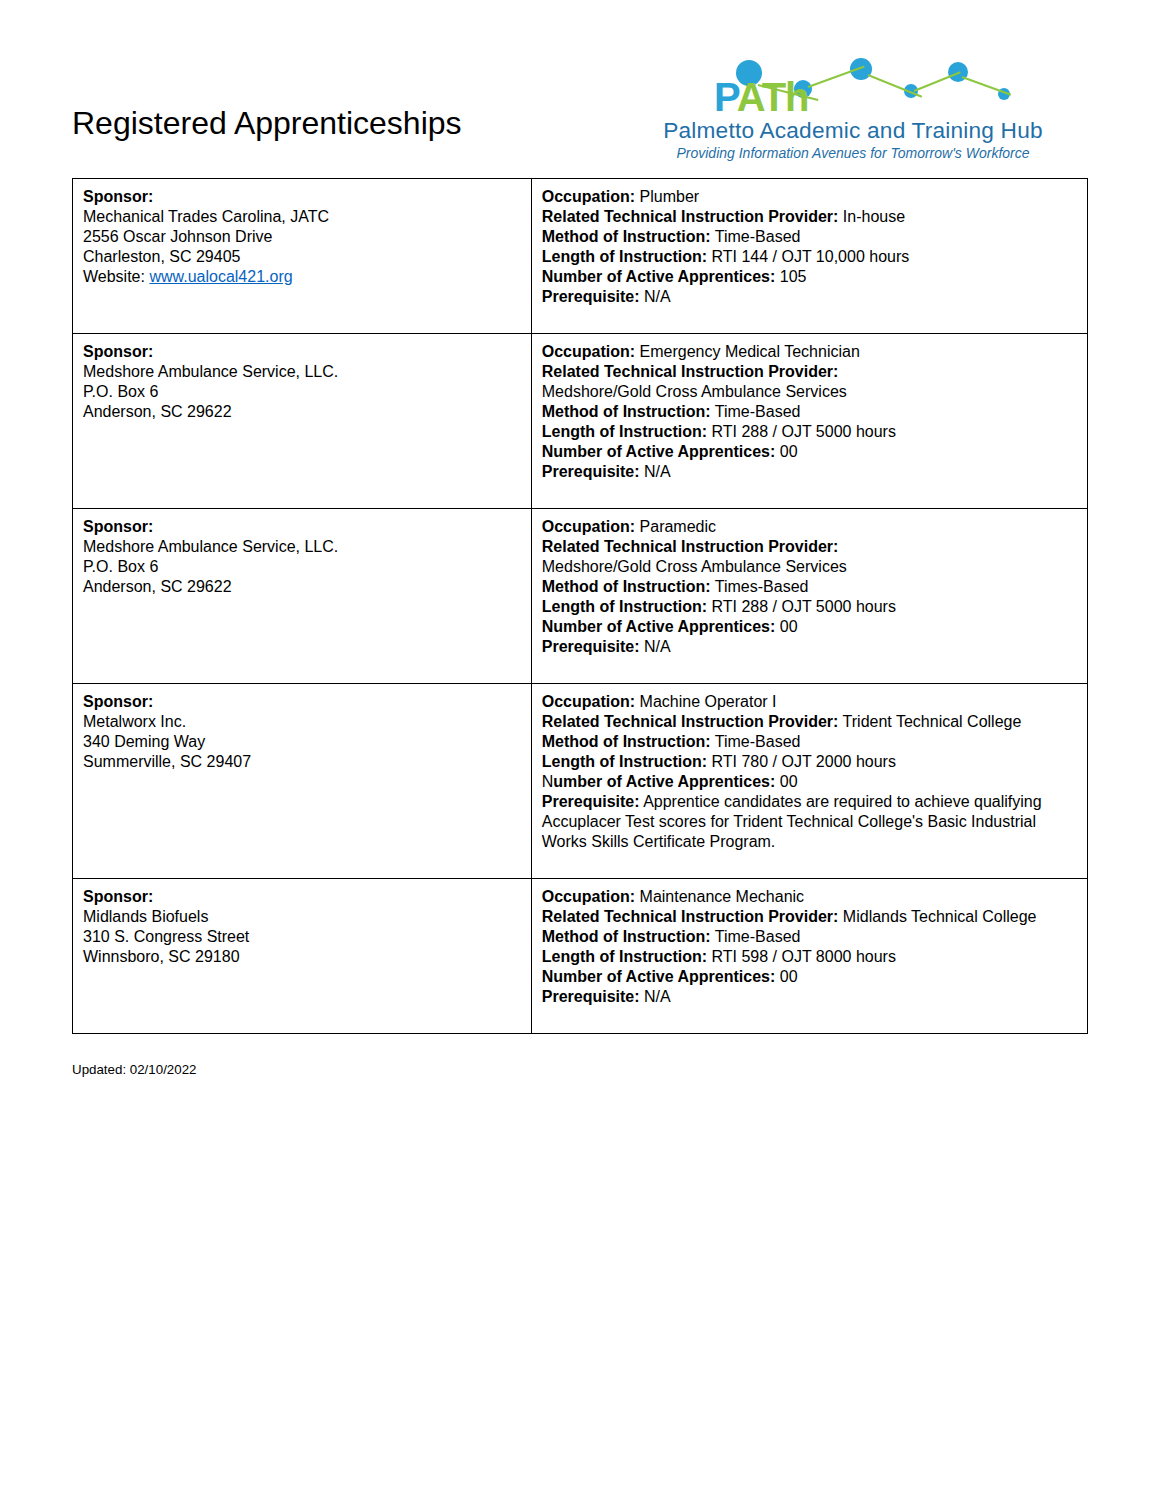Registered Apprenticeships
PATh
Palmetto Academic and Training Hub
Providing Information Avenues for Tomorrow's Workforce
| Sponsor: Mechanical Trades Carolina, JATC 2556 Oscar Johnson Drive Charleston, SC 29405 Website: www.ualocal421.org | Occupation: Plumber Related Technical Instruction Provider: In-house Method of Instruction: Time-Based Length of Instruction: RTI 144 / OJT 10,000 hours Number of Active Apprentices: 105 Prerequisite: N/A |
| Sponsor: Medshore Ambulance Service, LLC. P.O. Box 6 Anderson, SC 29622 | Occupation: Emergency Medical Technician Related Technical Instruction Provider: Medshore/Gold Cross Ambulance Services Method of Instruction: Time-Based Length of Instruction: RTI 288 / OJT 5000 hours Number of Active Apprentices: 00 Prerequisite: N/A |
| Sponsor: Medshore Ambulance Service, LLC. P.O. Box 6 Anderson, SC 29622 | Occupation: Paramedic Related Technical Instruction Provider: Medshore/Gold Cross Ambulance Services Method of Instruction: Times-Based Length of Instruction: RTI 288 / OJT 5000 hours Number of Active Apprentices: 00 Prerequisite: N/A |
| Sponsor: Metalworx Inc. 340 Deming Way Summerville, SC 29407 | Occupation: Machine Operator I Related Technical Instruction Provider: Trident Technical College Method of Instruction: Time-Based Length of Instruction: RTI 780 / OJT 2000 hours N umber of Active Apprentices: 00 Prerequisite: Apprentice candidates are required to achieve qualifying Accuplacer Test scores for Trident Technical College's Basic Industrial Works Skills Certificate Program. |
| Sponsor: Midlands Biofuels 310 S. Congress Street Winnsboro, SC 29180 | Occupation: Maintenance Mechanic Related Technical Instruction Provider: Midlands Technical College Method of Instruction: Time-Based Length of Instruction: RTI 598 / OJT 8000 hours Number of Active Apprentices: 00 Prerequisite: N/A |
Updated: 02/10/2022